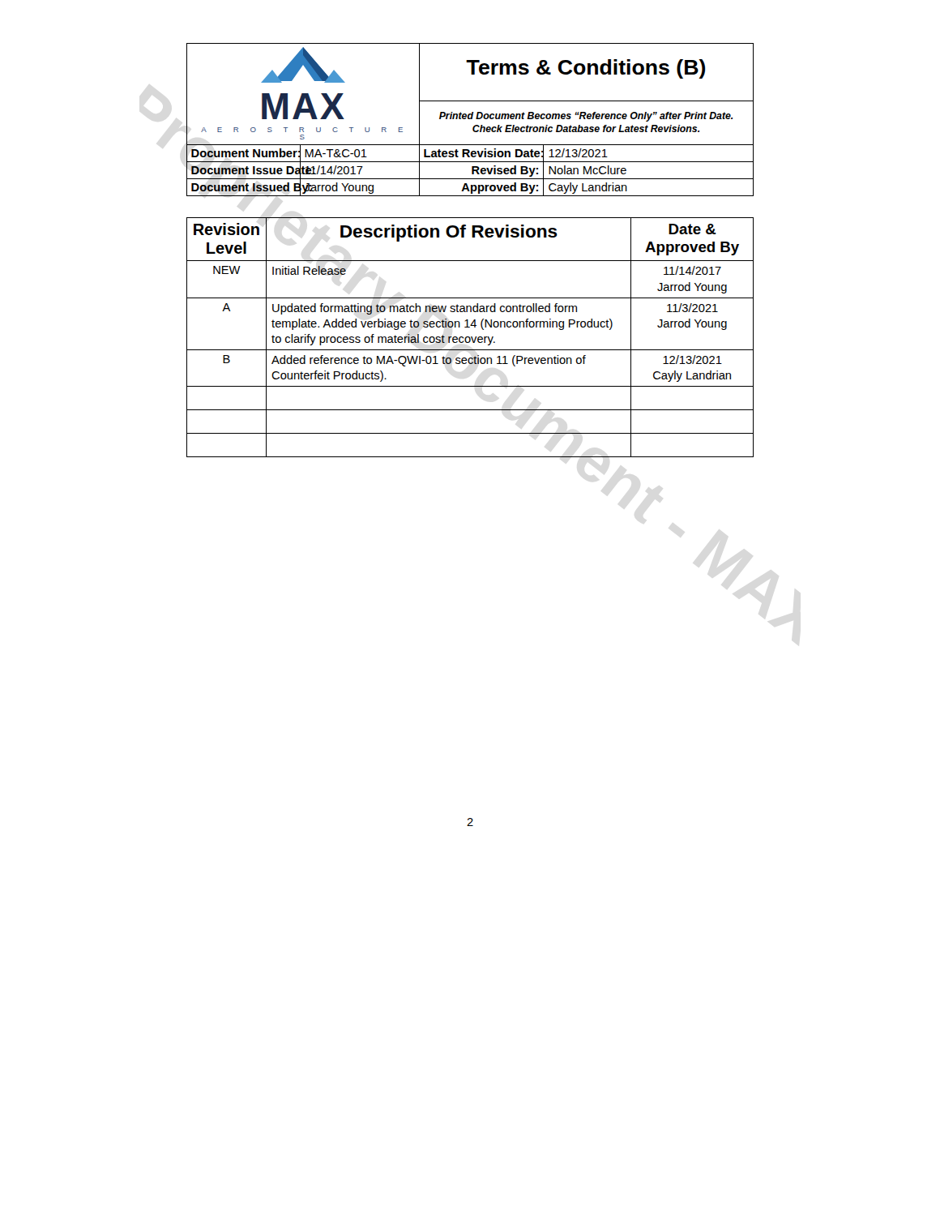Proprietary Document - MAX Aerostructures
| MAX A E R O S T R U C T U R E S | Terms & Conditions (B) |
| Printed Document Becomes “Reference Only” after Print Date. Check Electronic Database for Latest Revisions. |
| Document Number: | MA-T&C-01 | Latest Revision Date: | 12/13/2021 |
| Document Issue Date: | 11/14/2017 | Revised By: | Nolan McClure |
| Document Issued By: | Jarrod Young | Approved By: | Cayly Landrian |
| Revision Level | Description Of Revisions | Date & Approved By |
| --- | --- | --- |
| NEW | Initial Release | 11/14/2017 Jarrod Young |
| A | Updated formatting to match new standard controlled form template. Added verbiage to section 14 (Nonconforming Product) to clarify process of material cost recovery. | 11/3/2021 Jarrod Young |
| B | Added reference to MA-QWI-01 to section 11 (Prevention of Counterfeit Products). | 12/13/2021 Cayly Landrian |
2